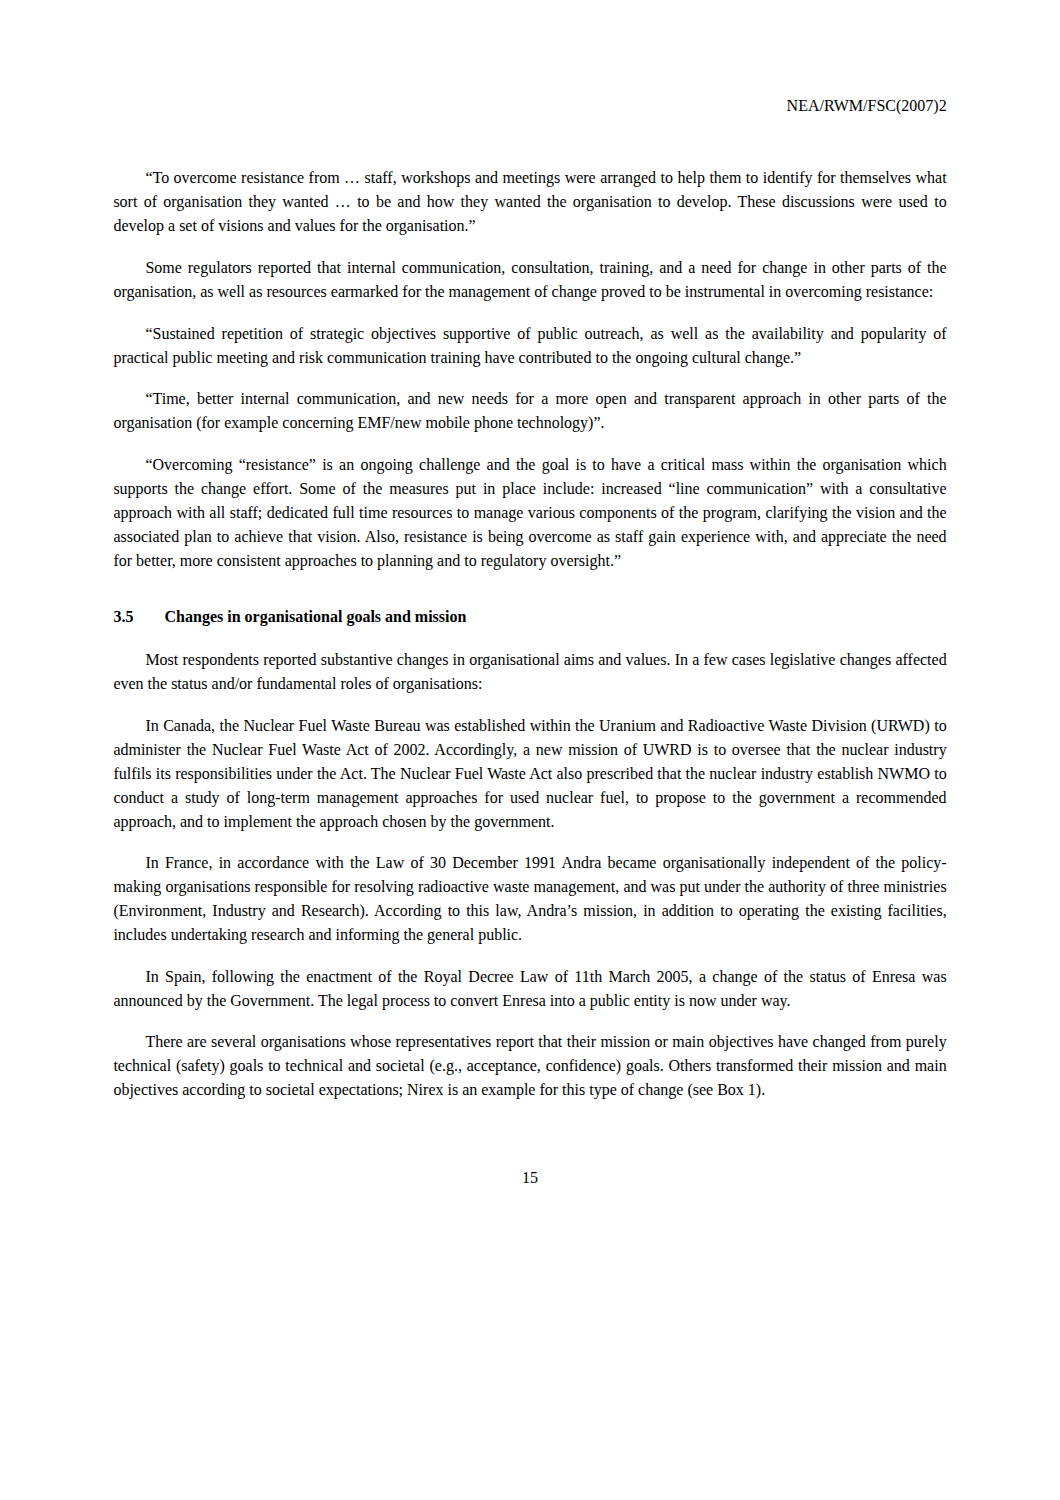NEA/RWM/FSC(2007)2
“To overcome resistance from … staff, workshops and meetings were arranged to help them to identify for themselves what sort of organisation they wanted … to be and how they wanted the organisation to develop. These discussions were used to develop a set of visions and values for the organisation.”
Some regulators reported that internal communication, consultation, training, and a need for change in other parts of the organisation, as well as resources earmarked for the management of change proved to be instrumental in overcoming resistance:
“Sustained repetition of strategic objectives supportive of public outreach, as well as the availability and popularity of practical public meeting and risk communication training have contributed to the ongoing cultural change.”
“Time, better internal communication, and new needs for a more open and transparent approach in other parts of the organisation (for example concerning EMF/new mobile phone technology)”.
“Overcoming “resistance” is an ongoing challenge and the goal is to have a critical mass within the organisation which supports the change effort. Some of the measures put in place include: increased “line communication” with a consultative approach with all staff; dedicated full time resources to manage various components of the program, clarifying the vision and the associated plan to achieve that vision. Also, resistance is being overcome as staff gain experience with, and appreciate the need for better, more consistent approaches to planning and to regulatory oversight.”
3.5 Changes in organisational goals and mission
Most respondents reported substantive changes in organisational aims and values. In a few cases legislative changes affected even the status and/or fundamental roles of organisations:
In Canada, the Nuclear Fuel Waste Bureau was established within the Uranium and Radioactive Waste Division (URWD) to administer the Nuclear Fuel Waste Act of 2002. Accordingly, a new mission of UWRD is to oversee that the nuclear industry fulfils its responsibilities under the Act. The Nuclear Fuel Waste Act also prescribed that the nuclear industry establish NWMO to conduct a study of long-term management approaches for used nuclear fuel, to propose to the government a recommended approach, and to implement the approach chosen by the government.
In France, in accordance with the Law of 30 December 1991 Andra became organisationally independent of the policy-making organisations responsible for resolving radioactive waste management, and was put under the authority of three ministries (Environment, Industry and Research). According to this law, Andra’s mission, in addition to operating the existing facilities, includes undertaking research and informing the general public.
In Spain, following the enactment of the Royal Decree Law of 11th March 2005, a change of the status of Enresa was announced by the Government. The legal process to convert Enresa into a public entity is now under way.
There are several organisations whose representatives report that their mission or main objectives have changed from purely technical (safety) goals to technical and societal (e.g., acceptance, confidence) goals. Others transformed their mission and main objectives according to societal expectations; Nirex is an example for this type of change (see Box 1).
15